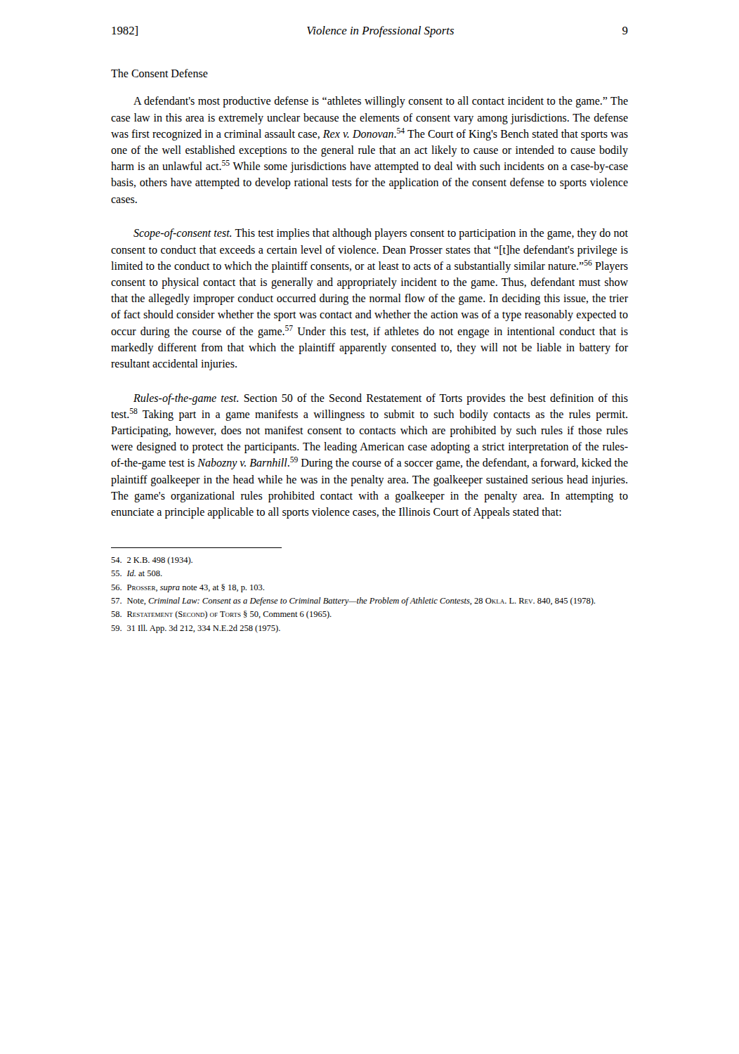1982] Violence in Professional Sports 9
The Consent Defense
A defendant's most productive defense is “athletes willingly consent to all contact incident to the game.” The case law in this area is extremely unclear because the elements of consent vary among jurisdictions. The defense was first recognized in a criminal assault case, Rex v. Donovan.54 The Court of King's Bench stated that sports was one of the well established exceptions to the general rule that an act likely to cause or intended to cause bodily harm is an unlawful act.55 While some jurisdictions have attempted to deal with such incidents on a case-by-case basis, others have attempted to develop rational tests for the application of the consent defense to sports violence cases.
Scope-of-consent test. This test implies that although players consent to participation in the game, they do not consent to conduct that exceeds a certain level of violence. Dean Prosser states that “[t]he defendant's privilege is limited to the conduct to which the plaintiff consents, or at least to acts of a substantially similar nature.”56 Players consent to physical contact that is generally and appropriately incident to the game. Thus, defendant must show that the allegedly improper conduct occurred during the normal flow of the game. In deciding this issue, the trier of fact should consider whether the sport was contact and whether the action was of a type reasonably expected to occur during the course of the game.57 Under this test, if athletes do not engage in intentional conduct that is markedly different from that which the plaintiff apparently consented to, they will not be liable in battery for resultant accidental injuries.
Rules-of-the-game test. Section 50 of the Second Restatement of Torts provides the best definition of this test.58 Taking part in a game manifests a willingness to submit to such bodily contacts as the rules permit. Participating, however, does not manifest consent to contacts which are prohibited by such rules if those rules were designed to protect the participants. The leading American case adopting a strict interpretation of the rules-of-the-game test is Nabozny v. Barnhill.59 During the course of a soccer game, the defendant, a forward, kicked the plaintiff goalkeeper in the head while he was in the penalty area. The goalkeeper sustained serious head injuries. The game's organizational rules prohibited contact with a goalkeeper in the penalty area. In attempting to enunciate a principle applicable to all sports violence cases, the Illinois Court of Appeals stated that:
54. 2 K.B. 498 (1934).
55. Id. at 508.
56. Prosser, supra note 43, at § 18, p. 103.
57. Note, Criminal Law: Consent as a Defense to Criminal Battery—the Problem of Athletic Contests, 28 Okla. L. Rev. 840, 845 (1978).
58. Restatement (Second) of Torts § 50, Comment 6 (1965).
59. 31 Ill. App. 3d 212, 334 N.E.2d 258 (1975).